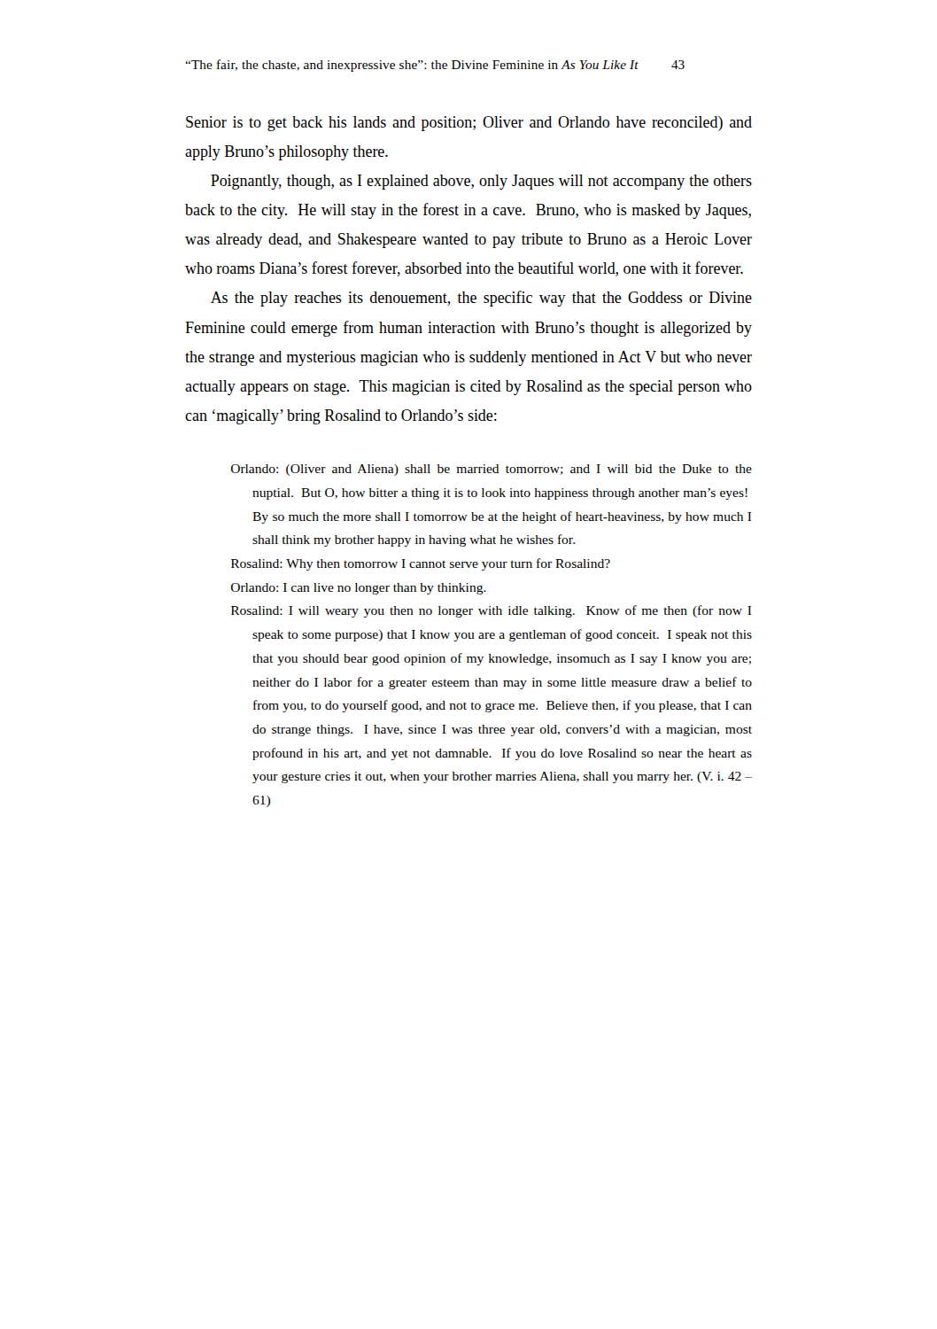“The fair, the chaste, and inexpressive she”: the Divine Feminine in As You Like It 43
Senior is to get back his lands and position; Oliver and Orlando have reconciled) and apply Bruno’s philosophy there.
Poignantly, though, as I explained above, only Jaques will not accompany the others back to the city. He will stay in the forest in a cave. Bruno, who is masked by Jaques, was already dead, and Shakespeare wanted to pay tribute to Bruno as a Heroic Lover who roams Diana’s forest forever, absorbed into the beautiful world, one with it forever.
As the play reaches its denouement, the specific way that the Goddess or Divine Feminine could emerge from human interaction with Bruno’s thought is allegorized by the strange and mysterious magician who is suddenly mentioned in Act V but who never actually appears on stage. This magician is cited by Rosalind as the special person who can ‘magically’ bring Rosalind to Orlando’s side:
Orlando: (Oliver and Aliena) shall be married tomorrow; and I will bid the Duke to the nuptial. But O, how bitter a thing it is to look into happiness through another man’s eyes! By so much the more shall I tomorrow be at the height of heart-heaviness, by how much I shall think my brother happy in having what he wishes for.
Rosalind: Why then tomorrow I cannot serve your turn for Rosalind?
Orlando: I can live no longer than by thinking.
Rosalind: I will weary you then no longer with idle talking. Know of me then (for now I speak to some purpose) that I know you are a gentleman of good conceit. I speak not this that you should bear good opinion of my knowledge, insomuch as I say I know you are; neither do I labor for a greater esteem than may in some little measure draw a belief to from you, to do yourself good, and not to grace me. Believe then, if you please, that I can do strange things. I have, since I was three year old, convers’d with a magician, most profound in his art, and yet not damnable. If you do love Rosalind so near the heart as your gesture cries it out, when your brother marries Aliena, shall you marry her. (V. i. 42 – 61)